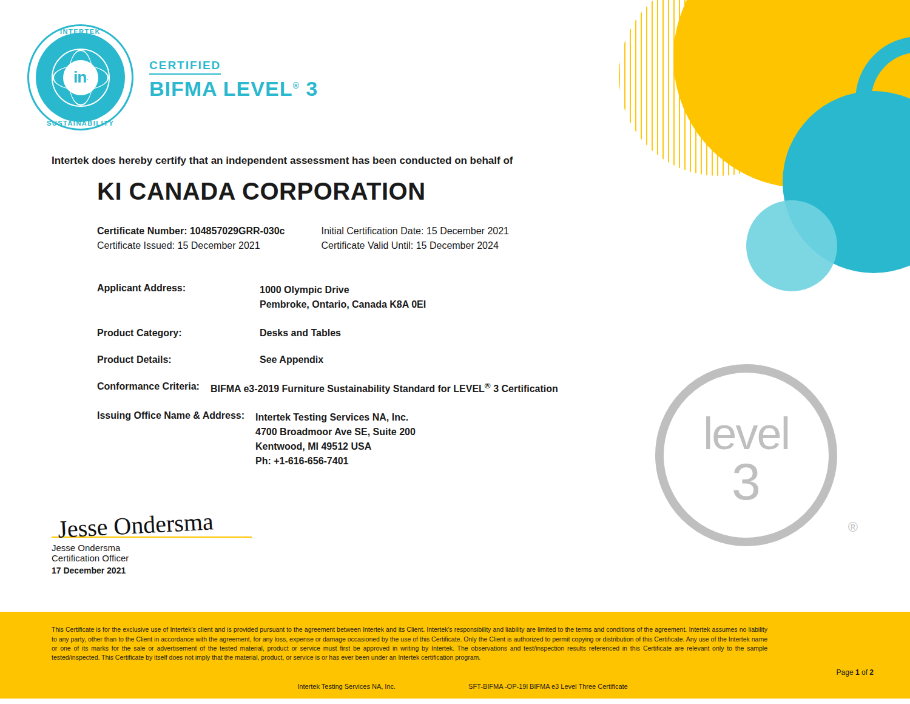in.
INTERTEK
SUSTAINABILITY
CERTIFIED
BIFMA LEVEL® 3
Intertek does hereby certify that an independent assessment has been conducted on behalf of
KI CANADA CORPORATION
Certificate Number: 104857029GRR-030c
Certificate Issued: 15 December 2021
Initial Certification Date: 15 December 2021
Certificate Valid Until: 15 December 2024
Applicant Address:
1000 Olympic Drive
Pembroke, Ontario, Canada K8A 0EI
Product Category:
Desks and Tables
Product Details:
See Appendix
Conformance Criteria:
BIFMA e3-2019 Furniture Sustainability Standard for LEVEL® 3 Certification
Issuing Office Name & Address:
Intertek Testing Services NA, Inc.
4700 Broadmoor Ave SE, Suite 200
Kentwood, MI 49512 USA
Ph: +1-616-656-7401
level
3
®
Jesse Ondersma
Jesse Ondersma
Certification Officer
17 December 2021
This Certificate is for the exclusive use of Intertek's client and is provided pursuant to the agreement between Intertek and its Client. Intertek's responsibility and liability are limited to the terms and conditions of the agreement. Intertek assumes no liability to any party, other than to the Client in accordance with the agreement, for any loss, expense or damage occasioned by the use of this Certificate. Only the Client is authorized to permit copying or distribution of this Certificate. Any use of the Intertek name or one of its marks for the sale or advertisement of the tested material, product or service must first be approved in writing by Intertek. The observations and test/inspection results referenced in this Certificate are relevant only to the sample tested/inspected. This Certificate by itself does not imply that the material, product, or service is or has ever been under an Intertek certification program.
Page 1 of 2
Intertek Testing Services NA, Inc. SFT-BIFMA -OP-19l BIFMA e3 Level Three Certificate